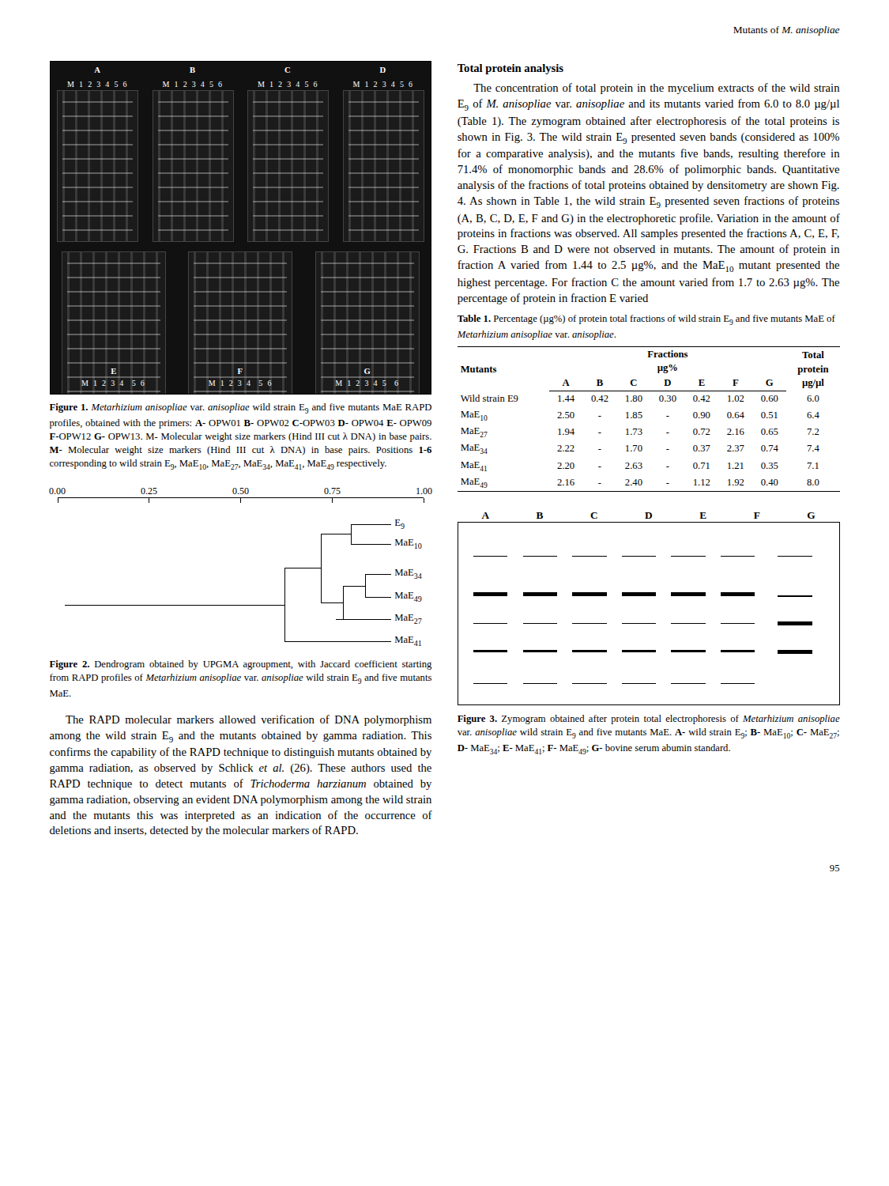Mutants of M. anisopliae
ABCD
M 1 2 3 4 5 6 M 1 2 3 4 5 6 M 1 2 3 4 5 6 M 1 2 3 4 5 6
M 1 2 3 4 5 6 M 1 2 3 4 5 6 M 1 2 3 4 5 6
EFG
Figure 1. Metarhizium anisopliae var. anisopliae wild strain E9 and five mutants MaE RAPD profiles, obtained with the primers: A- OPW01 B- OPW02 C-OPW03 D- OPW04 E- OPW09 F-OPW12 G- OPW13. M- Molecular weight size markers (Hind III cut λ DNA) in base pairs. M- Molecular weight size markers (Hind III cut λ DNA) in base pairs. Positions 1-6 corresponding to wild strain E9, MaE10, MaE27, MaE34, MaE41, MaE49 respectively.
0.00
0.25
0.50
0.75
1.00
E9
MaE10
MaE34
MaE49
MaE27
MaE41
Figure 2. Dendrogram obtained by UPGMA agroupment, with Jaccard coefficient starting from RAPD profiles of Metarhizium anisopliae var. anisopliae wild strain E9 and five mutants MaE.
The RAPD molecular markers allowed verification of DNA polymorphism among the wild strain E9 and the mutants obtained by gamma radiation. This confirms the capability of the RAPD technique to distinguish mutants obtained by gamma radiation, as observed by Schlick et al. (26). These authors used the RAPD technique to detect mutants of Trichoderma harzianum obtained by gamma radiation, observing an evident DNA polymorphism among the wild strain and the mutants this was interpreted as an indication of the occurrence of deletions and inserts, detected by the molecular markers of RAPD.
Total protein analysis
The concentration of total protein in the mycelium extracts of the wild strain E9 of M. anisopliae var. anisopliae and its mutants varied from 6.0 to 8.0 µg/µl (Table 1). The zymogram obtained after electrophoresis of the total proteins is shown in Fig. 3. The wild strain E9 presented seven bands (considered as 100% for a comparative analysis), and the mutants five bands, resulting therefore in 71.4% of monomorphic bands and 28.6% of polimorphic bands. Quantitative analysis of the fractions of total proteins obtained by densitometry are shown Fig. 4. As shown in Table 1, the wild strain E9 presented seven fractions of proteins (A, B, C, D, E, F and G) in the electrophoretic profile. Variation in the amount of proteins in fractions was observed. All samples presented the fractions A, C, E, F, G. Fractions B and D were not observed in mutants. The amount of protein in fraction A varied from 1.44 to 2.5 µg%, and the MaE10 mutant presented the highest percentage. For fraction C the amount varied from 1.7 to 2.63 µg%. The percentage of protein in fraction E varied
Table 1. Percentage (µg%) of protein total fractions of wild strain E 9 and five mutants MaE of Metarhizium anisopliae var. anisopliae .
| Mutants | Fractions µg% | Total protein µg/µl |
| --- | --- | --- |
| A | B | C | D | E | F | G |
| Wild strain E9 | 1.44 | 0.42 | 1.80 | 0.30 | 0.42 | 1.02 | 0.60 | 6.0 |
| MaE 10 | 2.50 | - | 1.85 | - | 0.90 | 0.64 | 0.51 | 6.4 |
| MaE 27 | 1.94 | - | 1.73 | - | 0.72 | 2.16 | 0.65 | 7.2 |
| MaE 34 | 2.22 | - | 1.70 | - | 0.37 | 2.37 | 0.74 | 7.4 |
| MaE 41 | 2.20 | - | 2.63 | - | 0.71 | 1.21 | 0.35 | 7.1 |
| MaE 49 | 2.16 | - | 2.40 | - | 1.12 | 1.92 | 0.40 | 8.0 |
ABCDEFG
Figure 3. Zymogram obtained after protein total electrophoresis of Metarhizium anisopliae var. anisopliae wild strain E9 and five mutants MaE. A- wild strain E9; B- MaE10; C- MaE27; D- MaE34; E- MaE41; F- MaE49; G- bovine serum abumin standard.
95